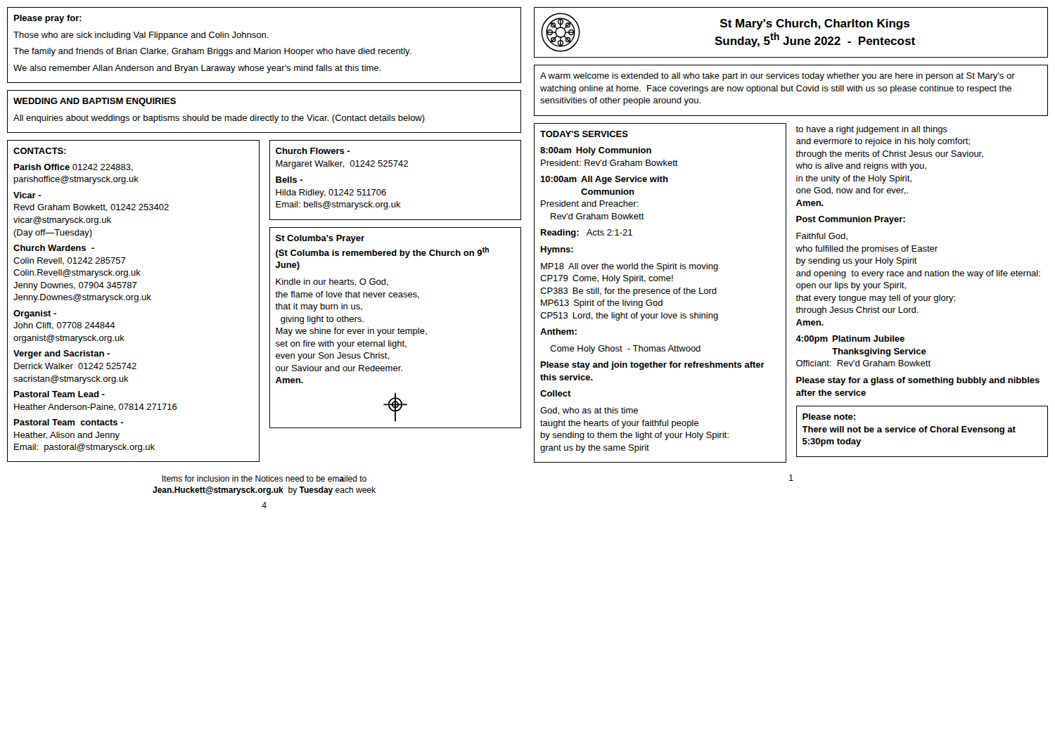Please pray for:
Those who are sick including Val Flippance and Colin Johnson.
The family and friends of Brian Clarke, Graham Briggs and Marion Hooper who have died recently.
We also remember Allan Anderson and Bryan Laraway whose year's mind falls at this time.
WEDDING AND BAPTISM ENQUIRIES
All enquiries about weddings or baptisms should be made directly to the Vicar. (Contact details below)
CONTACTS:
Parish Office 01242 224883,
parishoffice@stmarysck.org.uk
Vicar -
Revd Graham Bowkett, 01242 253402
vicar@stmarysck.org.uk
(Day off—Tuesday)
Church Wardens -
Colin Revell, 01242 285757
Colin.Revell@stmarysck.org.uk
Jenny Downes, 07904 345787
Jenny.Downes@stmarysck.org.uk
Organist -
John Clift, 07708 244844
organist@stmarysck.org.uk
Verger and Sacristan -
Derrick Walker 01242 525742
sacristan@stmarysck.org.uk
Pastoral Team Lead -
Heather Anderson-Paine, 07814 271716
Pastoral Team contacts -
Heather, Alison and Jenny
Email: pastoral@stmarysck.org.uk
Church Flowers -
Margaret Walker, 01242 525742
Bells -
Hilda Ridley, 01242 511706
Email: bells@stmarysck.org.uk
St Columba's Prayer
(St Columba is remembered by the Church on 9th June)
Kindle in our hearts, O God,
the flame of love that never ceases,
that it may burn in us,
giving light to others.
May we shine for ever in your temple,
set on fire with your eternal light,
even your Son Jesus Christ,
our Saviour and our Redeemer.
Amen.
Items for inclusion in the Notices need to be emailed to
Jean.Huckett@stmarysck.org.uk by Tuesday each week
4
St Mary's Church, Charlton Kings
Sunday, 5th June 2022 - Pentecost
A warm welcome is extended to all who take part in our services today whether you are here in person at St Mary's or watching online at home. Face coverings are now optional but Covid is still with us so please continue to respect the sensitivities of other people around you.
TODAY'S SERVICES
8:00am Holy Communion
President: Rev'd Graham Bowkett
10:00am All Age Service with
Communion
President and Preacher:
Rev'd Graham Bowkett
Reading: Acts 2:1-21
Hymns:
MP18 All over the world the Spirit is moving
CP179 Come, Holy Spirit, come!
CP383 Be still, for the presence of the Lord
MP613 Spirit of the living God
CP513 Lord, the light of your love is shining
Anthem:
Come Holy Ghost - Thomas Attwood
Please stay and join together for refreshments after this service.
Collect
God, who as at this time
taught the hearts of your faithful people
by sending to them the light of your Holy Spirit:
grant us by the same Spirit
to have a right judgement in all things
and evermore to rejoice in his holy comfort;
through the merits of Christ Jesus our Saviour,
who is alive and reigns with you,
in the unity of the Holy Spirit,
one God, now and for ever,.
Amen.
Post Communion Prayer:
Faithful God,
who fulfilled the promises of Easter
by sending us your Holy Spirit
and opening to every race and nation the way of life eternal:
open our lips by your Spirit,
that every tongue may tell of your glory;
through Jesus Christ our Lord.
Amen.
4:00pm Platinum Jubilee
Thanksgiving Service
Officiant: Rev'd Graham Bowkett
Please stay for a glass of something bubbly and nibbles after the service
Please note:
There will not be a service of Choral Evensong at 5:30pm today
1